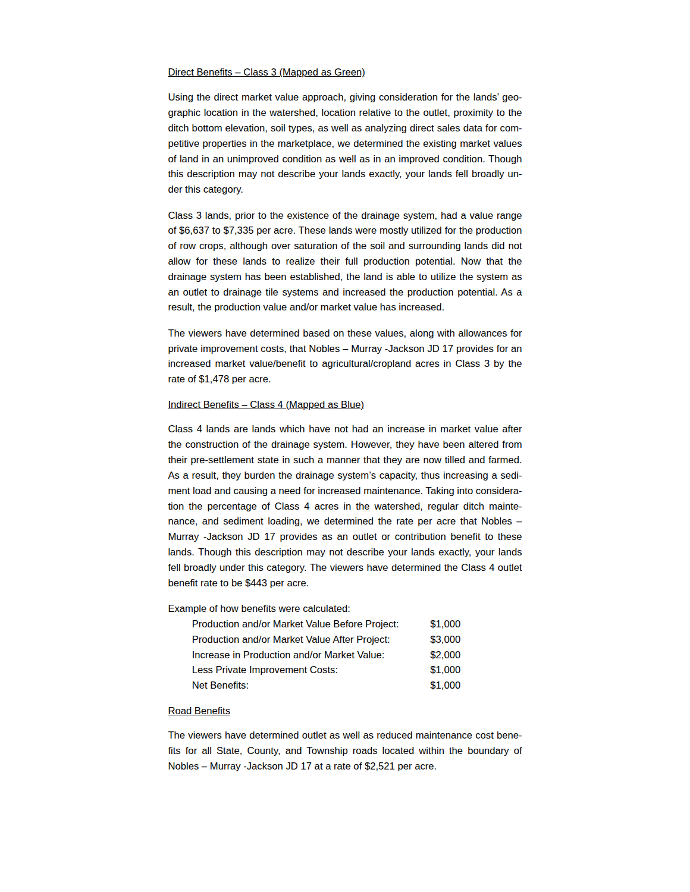Direct Benefits – Class 3 (Mapped as Green)
Using the direct market value approach, giving consideration for the lands’ geographic location in the watershed, location relative to the outlet, proximity to the ditch bottom elevation, soil types, as well as analyzing direct sales data for competitive properties in the marketplace, we determined the existing market values of land in an unimproved condition as well as in an improved condition. Though this description may not describe your lands exactly, your lands fell broadly under this category.
Class 3 lands, prior to the existence of the drainage system, had a value range of $6,637 to $7,335 per acre. These lands were mostly utilized for the production of row crops, although over saturation of the soil and surrounding lands did not allow for these lands to realize their full production potential. Now that the drainage system has been established, the land is able to utilize the system as an outlet to drainage tile systems and increased the production potential. As a result, the production value and/or market value has increased.
The viewers have determined based on these values, along with allowances for private improvement costs, that Nobles – Murray -Jackson JD 17 provides for an increased market value/benefit to agricultural/cropland acres in Class 3 by the rate of $1,478 per acre.
Indirect Benefits – Class 4 (Mapped as Blue)
Class 4 lands are lands which have not had an increase in market value after the construction of the drainage system. However, they have been altered from their pre-settlement state in such a manner that they are now tilled and farmed. As a result, they burden the drainage system’s capacity, thus increasing a sediment load and causing a need for increased maintenance. Taking into consideration the percentage of Class 4 acres in the watershed, regular ditch maintenance, and sediment loading, we determined the rate per acre that Nobles – Murray -Jackson JD 17 provides as an outlet or contribution benefit to these lands. Though this description may not describe your lands exactly, your lands fell broadly under this category. The viewers have determined the Class 4 outlet benefit rate to be $443 per acre.
Example of how benefits were calculated:
| Production and/or Market Value Before Project: | $1,000 |
| Production and/or Market Value After Project: | $3,000 |
| Increase in Production and/or Market Value: | $2,000 |
| Less Private Improvement Costs: | $1,000 |
| Net Benefits: | $1,000 |
Road Benefits
The viewers have determined outlet as well as reduced maintenance cost benefits for all State, County, and Township roads located within the boundary of Nobles – Murray -Jackson JD 17 at a rate of $2,521 per acre.